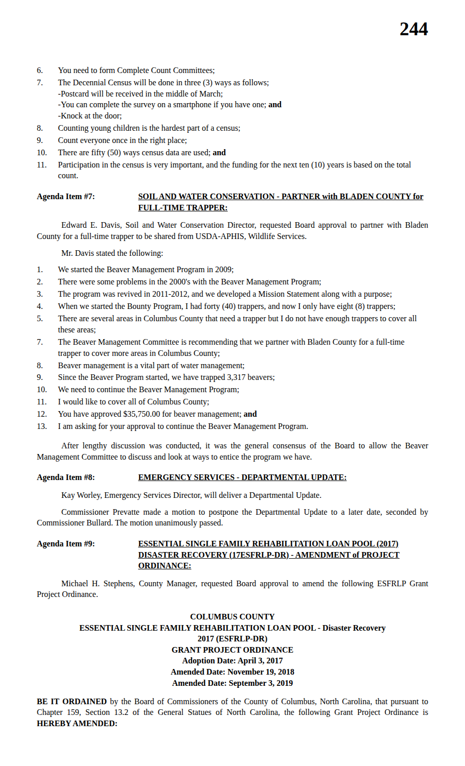244
6. You need to form Complete Count Committees;
7. The Decennial Census will be done in three (3) ways as follows; -Postcard will be received in the middle of March; -You can complete the survey on a smartphone if you have one; and -Knock at the door;
8. Counting young children is the hardest part of a census;
9. Count everyone once in the right place;
10. There are fifty (50) ways census data are used; and
11. Participation in the census is very important, and the funding for the next ten (10) years is based on the total count.
| Agenda Item #7: | SOIL AND WATER CONSERVATION - PARTNER with BLADEN COUNTY for FULL-TIME TRAPPER: |
Edward E. Davis, Soil and Water Conservation Director, requested Board approval to partner with Bladen County for a full-time trapper to be shared from USDA-APHIS, Wildlife Services.
Mr. Davis stated the following:
1. We started the Beaver Management Program in 2009;
2. There were some problems in the 2000's with the Beaver Management Program;
3. The program was revived in 2011-2012, and we developed a Mission Statement along with a purpose;
4. When we started the Bounty Program, I had forty (40) trappers, and now I only have eight (8) trappers;
5. There are several areas in Columbus County that need a trapper but I do not have enough trappers to cover all these areas;
7. The Beaver Management Committee is recommending that we partner with Bladen County for a full-time trapper to cover more areas in Columbus County;
8. Beaver management is a vital part of water management;
9. Since the Beaver Program started, we have trapped 3,317 beavers;
10. We need to continue the Beaver Management Program;
11. I would like to cover all of Columbus County;
12. You have approved $35,750.00 for beaver management; and
13. I am asking for your approval to continue the Beaver Management Program.
After lengthy discussion was conducted, it was the general consensus of the Board to allow the Beaver Management Committee to discuss and look at ways to entice the program we have.
| Agenda Item #8: | EMERGENCY SERVICES - DEPARTMENTAL UPDATE: |
Kay Worley, Emergency Services Director, will deliver a Departmental Update.
Commissioner Prevatte made a motion to postpone the Departmental Update to a later date, seconded by Commissioner Bullard. The motion unanimously passed.
| Agenda Item #9: | ESSENTIAL SINGLE FAMILY REHABILITATION LOAN POOL (2017) DISASTER RECOVERY (17ESFRLP-DR) - AMENDMENT of PROJECT ORDINANCE: |
Michael H. Stephens, County Manager, requested Board approval to amend the following ESFRLP Grant Project Ordinance.
COLUMBUS COUNTY ESSENTIAL SINGLE FAMILY REHABILITATION LOAN POOL - Disaster Recovery 2017 (ESFRLP-DR) GRANT PROJECT ORDINANCE Adoption Date: April 3, 2017 Amended Date: November 19, 2018 Amended Date: September 3, 2019
BE IT ORDAINED by the Board of Commissioners of the County of Columbus, North Carolina, that pursuant to Chapter 159, Section 13.2 of the General Statues of North Carolina, the following Grant Project Ordinance is HEREBY AMENDED: